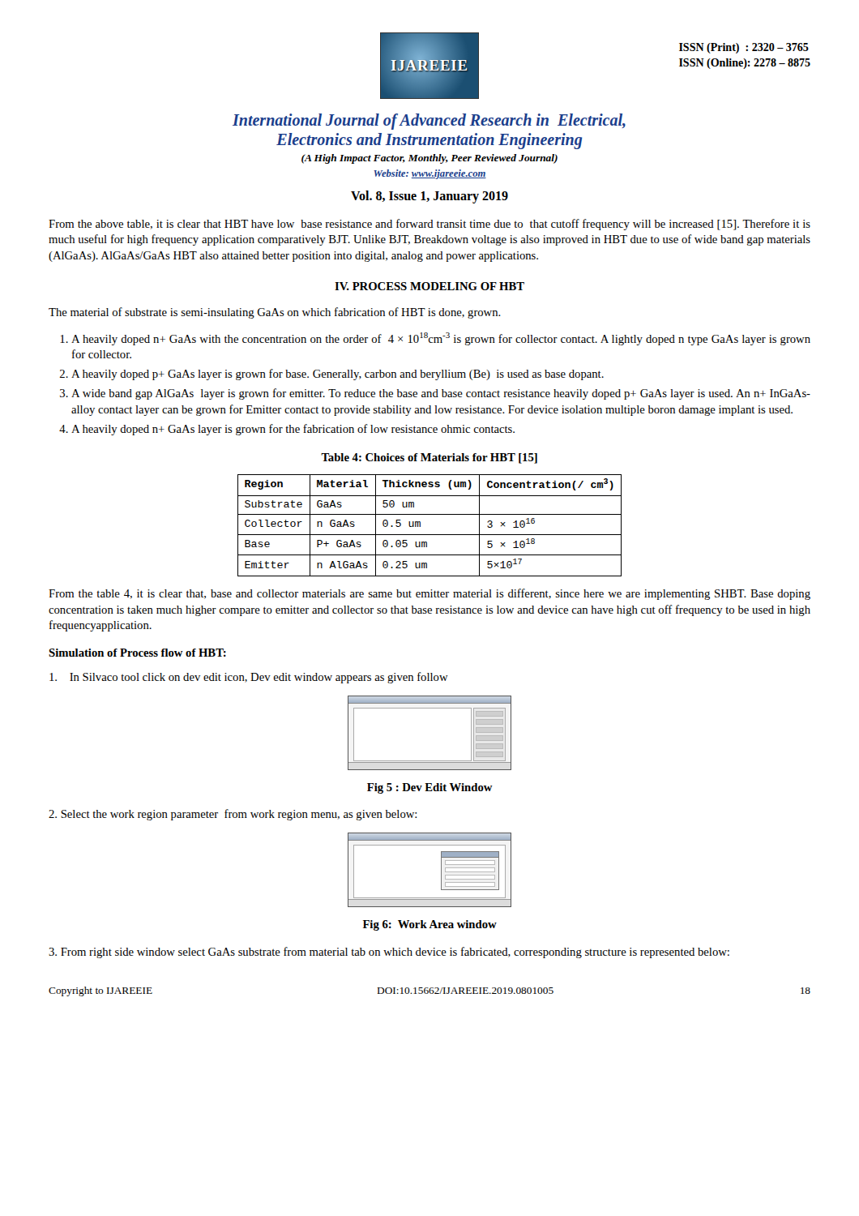IJAREEIE
ISSN (Print) : 2320 – 3765
ISSN (Online): 2278 – 8875
International Journal of Advanced Research in Electrical,
Electronics and Instrumentation Engineering
(A High Impact Factor, Monthly, Peer Reviewed Journal)
Website: www.ijareeie.com
Vol. 8, Issue 1, January 2019
From the above table, it is clear that HBT have low base resistance and forward transit time due to that cutoff frequency will be increased [15]. Therefore it is much useful for high frequency application comparatively BJT. Unlike BJT, Breakdown voltage is also improved in HBT due to use of wide band gap materials (AlGaAs). AlGaAs/GaAs HBT also attained better position into digital, analog and power applications.
IV. PROCESS MODELING OF HBT
The material of substrate is semi-insulating GaAs on which fabrication of HBT is done, grown.
A heavily doped n+ GaAs with the concentration on the order of 4 × 1018cm-3 is grown for collector contact. A lightly doped n type GaAs layer is grown for collector.
A heavily doped p+ GaAs layer is grown for base. Generally, carbon and beryllium (Be) is used as base dopant.
A wide band gap AlGaAs layer is grown for emitter. To reduce the base and base contact resistance heavily doped p+ GaAs layer is used. An n+ InGaAs-alloy contact layer can be grown for Emitter contact to provide stability and low resistance. For device isolation multiple boron damage implant is used.
A heavily doped n+ GaAs layer is grown for the fabrication of low resistance ohmic contacts.
Table 4: Choices of Materials for HBT [15]
| Region | Material | Thickness (um) | Concentration(/ cm 3 ) |
| --- | --- | --- | --- |
| Substrate | GaAs | 50 um | |
| Collector | n GaAs | 0.5 um | 3 × 10 16 |
| Base | P+ GaAs | 0.05 um | 5 × 10 18 |
| Emitter | n AlGaAs | 0.25 um | 5×10 17 |
From the table 4, it is clear that, base and collector materials are same but emitter material is different, since here we are implementing SHBT. Base doping concentration is taken much higher compare to emitter and collector so that base resistance is low and device can have high cut off frequency to be used in high frequencyapplication.
Simulation of Process flow of HBT:
1. In Silvaco tool click on dev edit icon, Dev edit window appears as given follow
Fig 5 : Dev Edit Window
2. Select the work region parameter from work region menu, as given below:
Fig 6: Work Area window
3. From right side window select GaAs substrate from material tab on which device is fabricated, corresponding structure is represented below:
Copyright to IJAREEIE
DOI:10.15662/IJAREEIE.2019.0801005
18